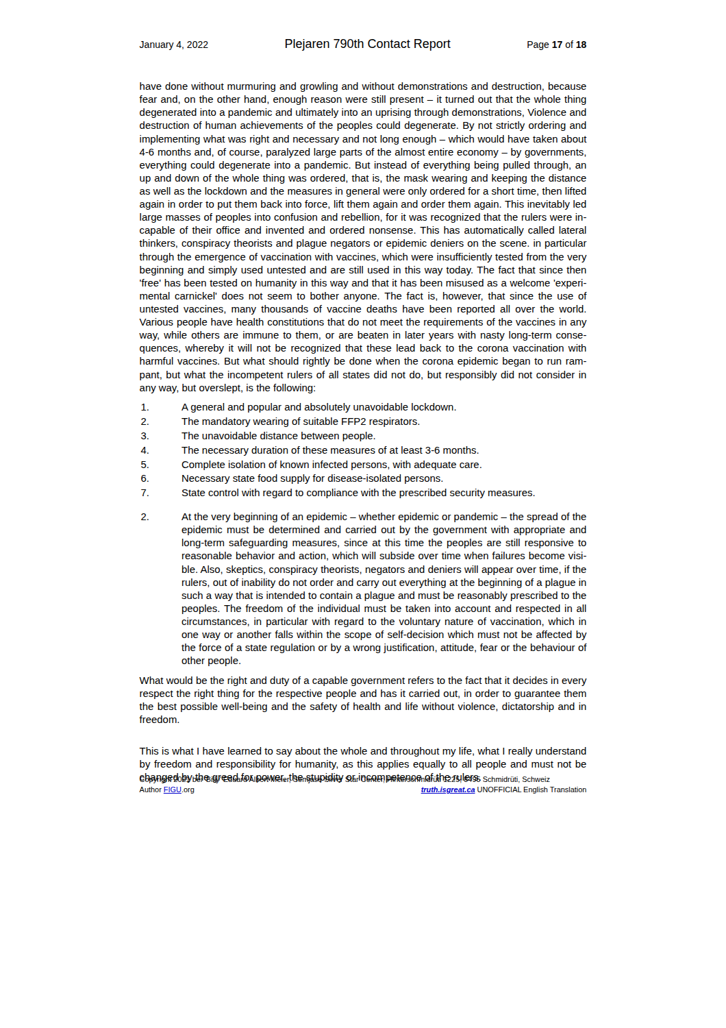January 4, 2022
Plejaren 790th Contact Report
Page 17 of 18
have done without murmuring and growling and without demonstrations and destruction, because fear and, on the other hand, enough reason were still present – it turned out that the whole thing degenerated into a pandemic and ultimately into an uprising through demonstrations, Violence and destruction of human achievements of the peoples could degenerate. By not strictly ordering and implementing what was right and necessary and not long enough – which would have taken about 4-6 months and, of course, paralyzed large parts of the almost entire economy – by governments, everything could degenerate into a pandemic. But instead of everything being pulled through, an up and down of the whole thing was ordered, that is, the mask wearing and keeping the distance as well as the lockdown and the measures in general were only ordered for a short time, then lifted again in order to put them back into force, lift them again and order them again. This inevitably led large masses of peoples into confusion and rebellion, for it was recognized that the rulers were incapable of their office and invented and ordered nonsense. This has automatically called lateral thinkers, conspiracy theorists and plague negators or epidemic deniers on the scene. in particular through the emergence of vaccination with vaccines, which were insufficiently tested from the very beginning and simply used untested and are still used in this way today. The fact that since then 'free' has been tested on humanity in this way and that it has been misused as a welcome 'experimental carnickel' does not seem to bother anyone. The fact is, however, that since the use of untested vaccines, many thousands of vaccine deaths have been reported all over the world. Various people have health constitutions that do not meet the requirements of the vaccines in any way, while others are immune to them, or are beaten in later years with nasty long-term consequences, whereby it will not be recognized that these lead back to the corona vaccination with harmful vaccines. But what should rightly be done when the corona epidemic began to run rampant, but what the incompetent rulers of all states did not do, but responsibly did not consider in any way, but overslept, is the following:
1. A general and popular and absolutely unavoidable lockdown.
2. The mandatory wearing of suitable FFP2 respirators.
3. The unavoidable distance between people.
4. The necessary duration of these measures of at least 3-6 months.
5. Complete isolation of known infected persons, with adequate care.
6. Necessary state food supply for disease-isolated persons.
7. State control with regard to compliance with the prescribed security measures.
2.
At the very beginning of an epidemic – whether epidemic or pandemic – the spread of the epidemic must be determined and carried out by the government with appropriate and long-term safeguarding measures, since at this time the peoples are still responsive to reasonable behavior and action, which will subside over time when failures become visible. Also, skeptics, conspiracy theorists, negators and deniers will appear over time, if the rulers, out of inability do not order and carry out everything at the beginning of a plague in such a way that is intended to contain a plague and must be reasonably prescribed to the peoples. The freedom of the individual must be taken into account and respected in all circumstances, in particular with regard to the voluntary nature of vaccination, which in one way or another falls within the scope of self-decision which must not be affected by the force of a state regulation or by a wrong justification, attitude, fear or the behaviour of other people.
What would be the right and duty of a capable government refers to the fact that it decides in every respect the right thing for the respective people and has it carried out, in order to guarantee them the best possible well-being and the safety of health and life without violence, dictatorship and in freedom.
This is what I have learned to say about the whole and throughout my life, what I really understand by freedom and responsibility for humanity, as this applies equally to all people and must not be changed by the greed for power, the stupidity or incompetence of the rulers.
Copyright 2021 bei ‘Billy’ Eduard Albert Meier, Semjase Silver Star Center, Hinterschmidrüti 1225, 8495 Schmidrüti, Schweiz
Author FIGU.org
truth.isgreat.ca UNOFFICIAL English Translation